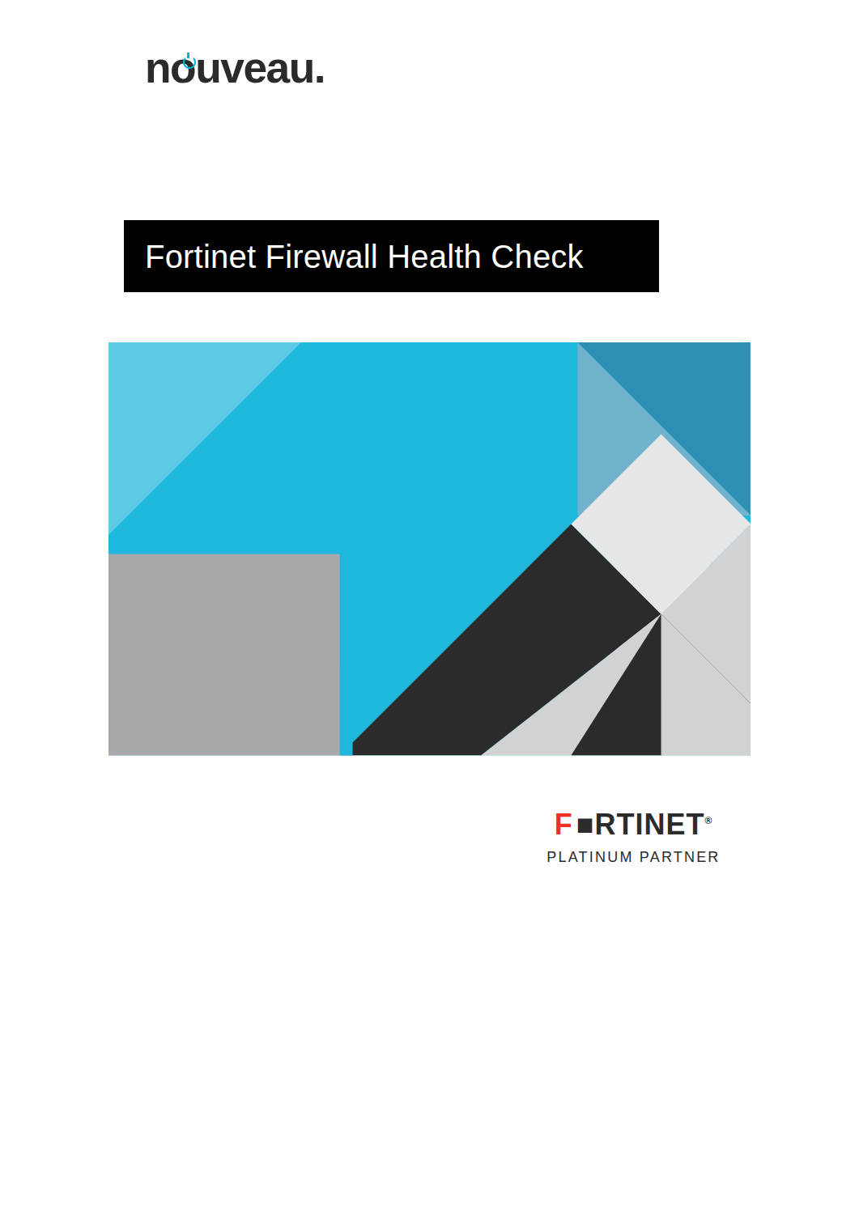nouveau.
Fortinet Firewall Health Check
F ■RTINET®
PLATINUM PARTNER